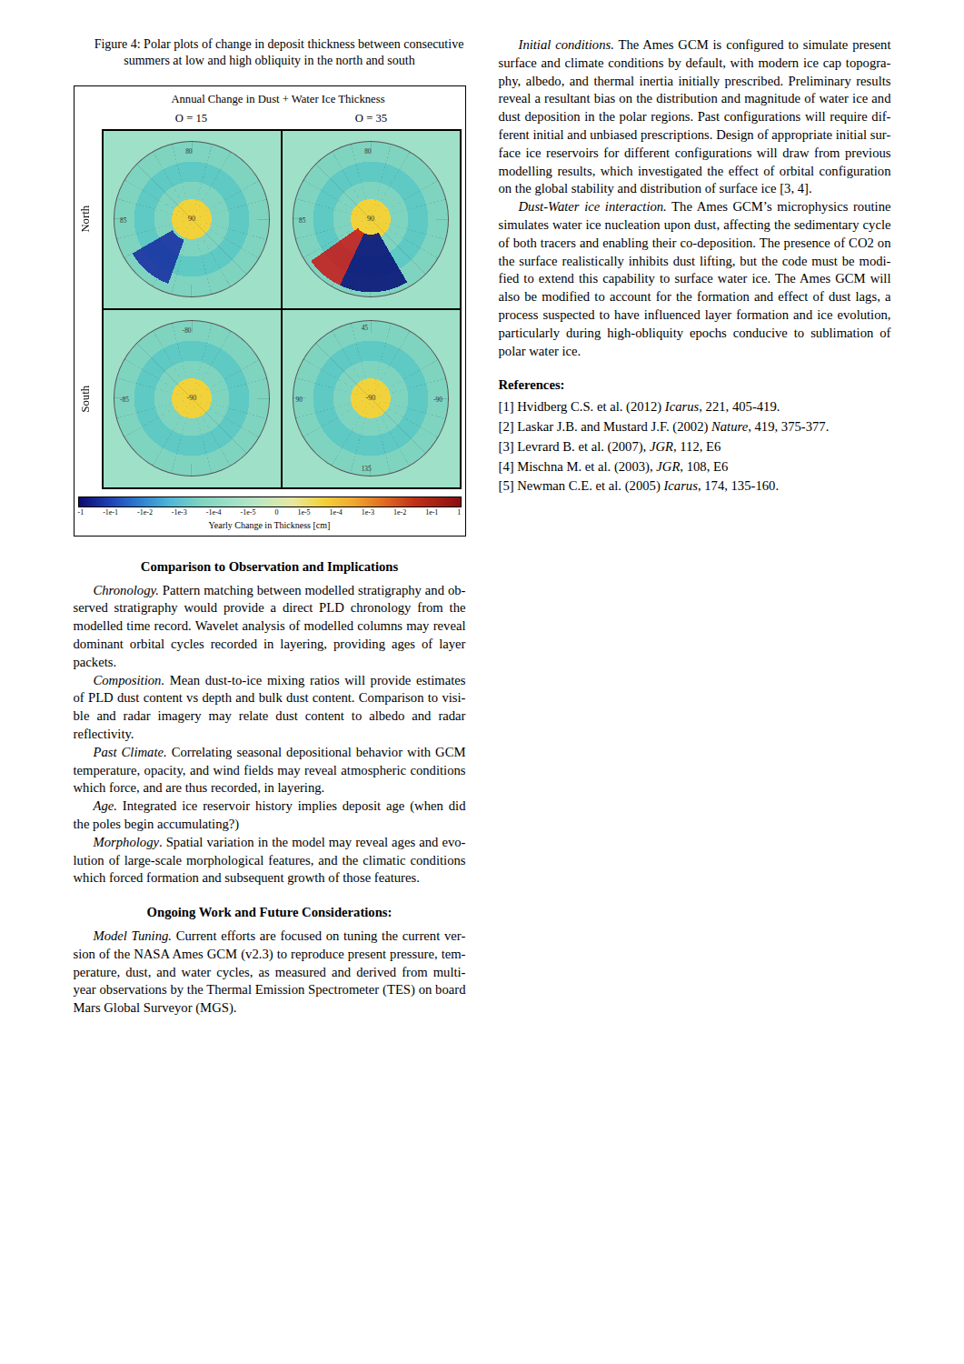Figure 4: Polar plots of change in deposit thickness between consecutive summers at low and high obliquity in the north and south
Annual Change in Dust + Water Ice Thickness
O = 15 O = 35
North South
90 85 80
90 85 80
-90 -85 -80
-90 90 45 -90 135
-1 -1e-1 -1e-2 -1e-3 -1e-4 -1e-5 0 1e-5 1e-4 1e-3 1e-2 1e-1 1
Yearly Change in Thickness [cm]
Comparison to Observation and Implications
Chronology. Pattern matching between modelled stratigraphy and observed stratigraphy would provide a direct PLD chronology from the modelled time record. Wavelet analysis of modelled columns may reveal dominant orbital cycles recorded in layering, providing ages of layer packets.
Composition. Mean dust-to-ice mixing ratios will provide estimates of PLD dust content vs depth and bulk dust content. Comparison to visible and radar imagery may relate dust content to albedo and radar reflectivity.
Past Climate. Correlating seasonal depositional behavior with GCM temperature, opacity, and wind fields may reveal atmospheric conditions which force, and are thus recorded, in layering.
Age. Integrated ice reservoir history implies deposit age (when did the poles begin accumulating?)
Morphology. Spatial variation in the model may reveal ages and evolution of large-scale morphological features, and the climatic conditions which forced formation and subsequent growth of those features.
Ongoing Work and Future Considerations:
Model Tuning. Current efforts are focused on tuning the current version of the NASA Ames GCM (v2.3) to reproduce present pressure, temperature, dust, and water cycles, as measured and derived from multi-year observations by the Thermal Emission Spectrometer (TES) on board Mars Global Surveyor (MGS).
Initial conditions. The Ames GCM is configured to simulate present surface and climate conditions by default, with modern ice cap topography, albedo, and thermal inertia initially prescribed. Preliminary results reveal a resultant bias on the distribution and magnitude of water ice and dust deposition in the polar regions. Past configurations will require different initial and unbiased prescriptions. Design of appropriate initial surface ice reservoirs for different configurations will draw from previous modelling results, which investigated the effect of orbital configuration on the global stability and distribution of surface ice [3, 4].
Dust-Water ice interaction. The Ames GCM’s microphysics routine simulates water ice nucleation upon dust, affecting the sedimentary cycle of both tracers and enabling their co-deposition. The presence of CO2 on the surface realistically inhibits dust lifting, but the code must be modified to extend this capability to surface water ice. The Ames GCM will also be modified to account for the formation and effect of dust lags, a process suspected to have influenced layer formation and ice evolution, particularly during high-obliquity epochs conducive to sublimation of polar water ice.
References:
[1] Hvidberg C.S. et al. (2012) Icarus, 221, 405-419.
[2] Laskar J.B. and Mustard J.F. (2002) Nature, 419, 375-377.
[3] Levrard B. et al. (2007), JGR, 112, E6
[4] Mischna M. et al. (2003), JGR, 108, E6
[5] Newman C.E. et al. (2005) Icarus, 174, 135-160.